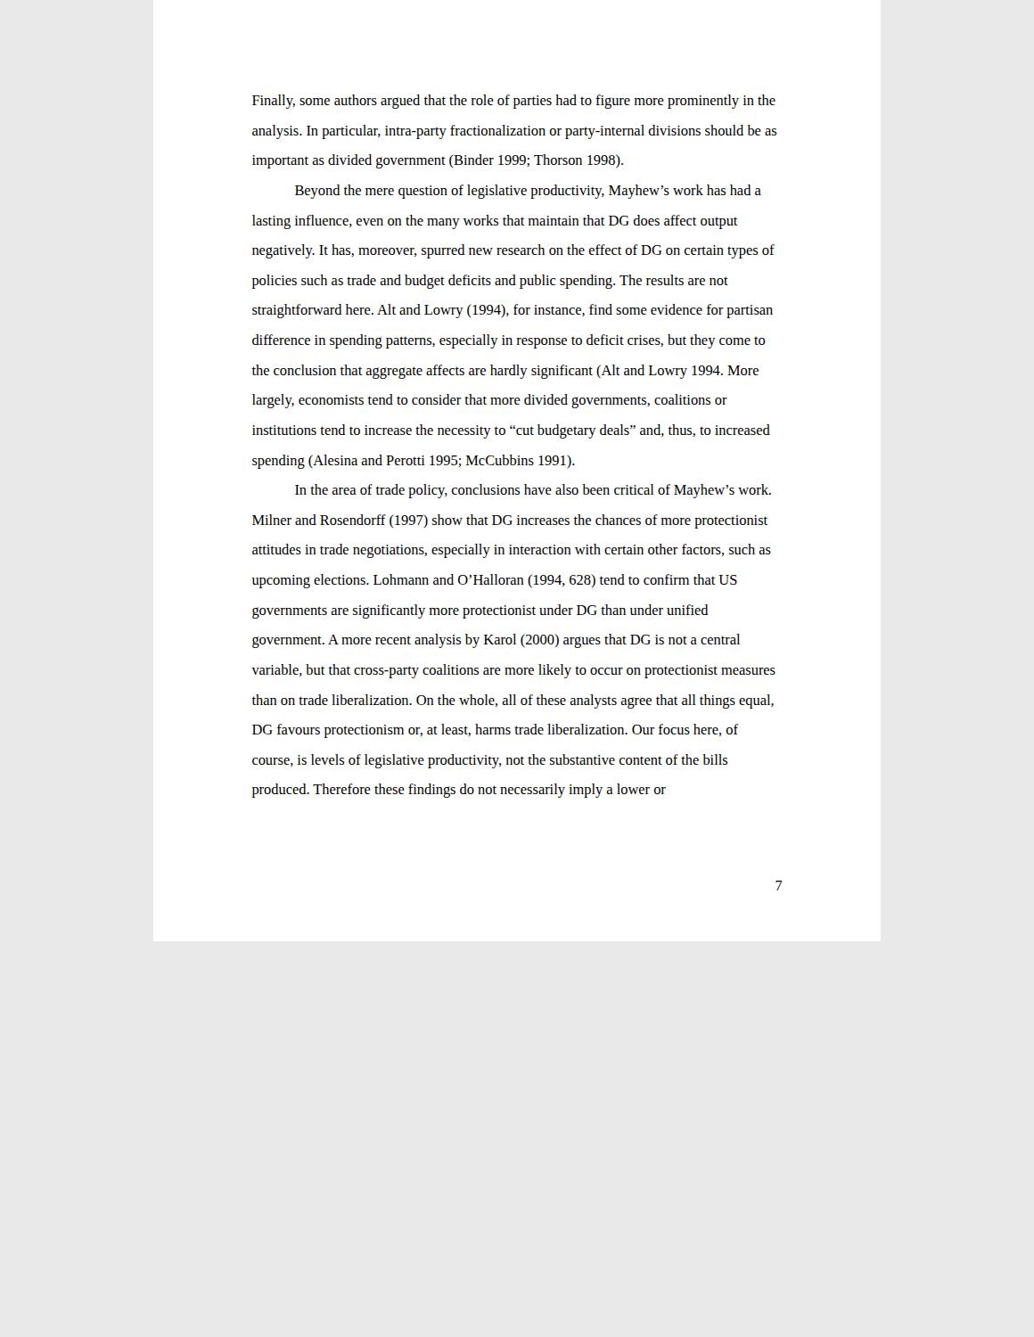Finally, some authors argued that the role of parties had to figure more prominently in the analysis. In particular, intra-party fractionalization or party-internal divisions should be as important as divided government (Binder 1999; Thorson 1998).
Beyond the mere question of legislative productivity, Mayhew’s work has had a lasting influence, even on the many works that maintain that DG does affect output negatively. It has, moreover, spurred new research on the effect of DG on certain types of policies such as trade and budget deficits and public spending. The results are not straightforward here. Alt and Lowry (1994), for instance, find some evidence for partisan difference in spending patterns, especially in response to deficit crises, but they come to the conclusion that aggregate affects are hardly significant (Alt and Lowry 1994. More largely, economists tend to consider that more divided governments, coalitions or institutions tend to increase the necessity to “cut budgetary deals” and, thus, to increased spending (Alesina and Perotti 1995; McCubbins 1991).
In the area of trade policy, conclusions have also been critical of Mayhew’s work. Milner and Rosendorff (1997) show that DG increases the chances of more protectionist attitudes in trade negotiations, especially in interaction with certain other factors, such as upcoming elections. Lohmann and O’Halloran (1994, 628) tend to confirm that US governments are significantly more protectionist under DG than under unified government. A more recent analysis by Karol (2000) argues that DG is not a central variable, but that cross-party coalitions are more likely to occur on protectionist measures than on trade liberalization. On the whole, all of these analysts agree that all things equal, DG favours protectionism or, at least, harms trade liberalization. Our focus here, of course, is levels of legislative productivity, not the substantive content of the bills produced. Therefore these findings do not necessarily imply a lower or
7